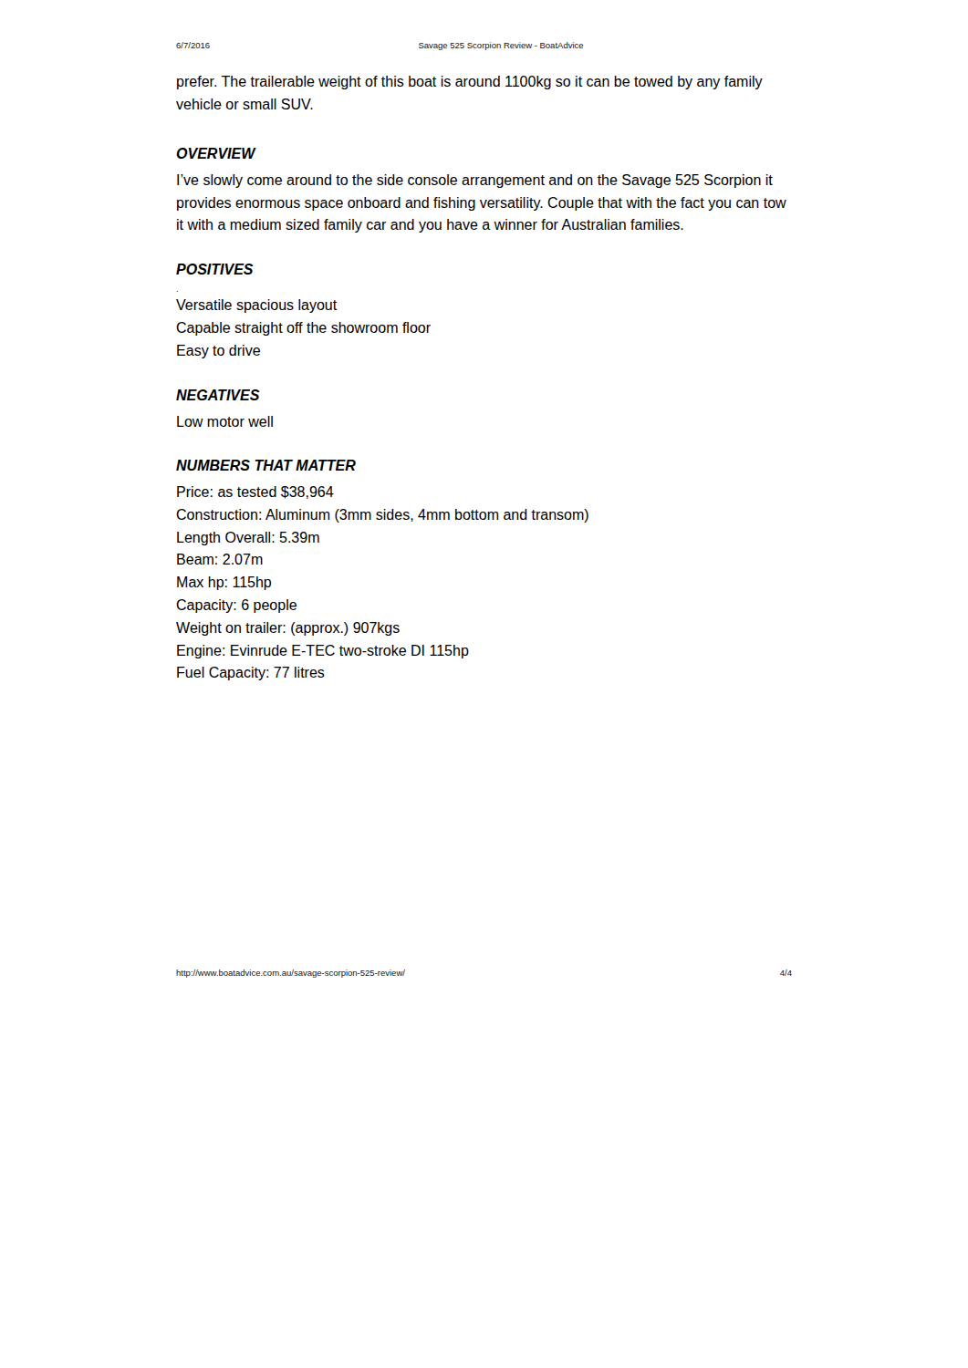6/7/2016 Savage 525 Scorpion Review - BoatAdvice
prefer. The trailerable weight of this boat is around 1100kg so it can be towed by any family vehicle or small SUV.
OVERVIEW
I’ve slowly come around to the side console arrangement and on the Savage 525 Scorpion it provides enormous space onboard and fishing versatility. Couple that with the fact you can tow it with a medium sized family car and you have a winner for Australian families.
POSITIVES
.
Versatile spacious layout
Capable straight off the showroom floor
Easy to drive
NEGATIVES
Low motor well
NUMBERS THAT MATTER
Price: as tested $38,964
Construction: Aluminum (3mm sides, 4mm bottom and transom)
Length Overall: 5.39m
Beam: 2.07m
Max hp: 115hp
Capacity: 6 people
Weight on trailer: (approx.) 907kgs
Engine: Evinrude E-TEC two-stroke DI 115hp
Fuel Capacity: 77 litres
http://www.boatadvice.com.au/savage-scorpion-525-review/ 4/4